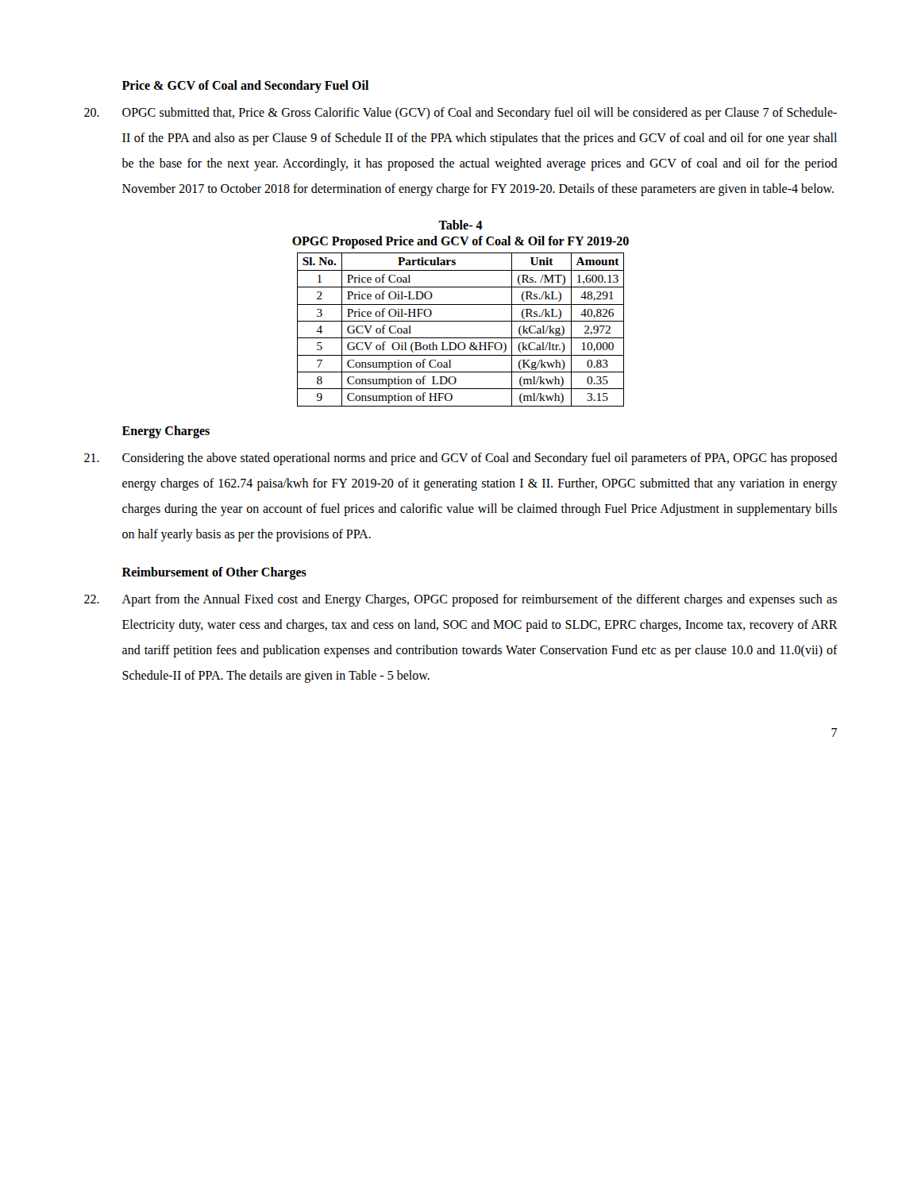Price & GCV of Coal and Secondary Fuel Oil
20.
OPGC submitted that, Price & Gross Calorific Value (GCV) of Coal and Secondary fuel oil will be considered as per Clause 7 of Schedule-II of the PPA and also as per Clause 9 of Schedule II of the PPA which stipulates that the prices and GCV of coal and oil for one year shall be the base for the next year. Accordingly, it has proposed the actual weighted average prices and GCV of coal and oil for the period November 2017 to October 2018 for determination of energy charge for FY 2019-20. Details of these parameters are given in table-4 below.
Table- 4
OPGC Proposed Price and GCV of Coal & Oil for FY 2019-20
| Sl. No. | Particulars | Unit | Amount |
| --- | --- | --- | --- |
| 1 | Price of Coal | (Rs. /MT) | 1,600.13 |
| 2 | Price of Oil-LDO | (Rs./kL) | 48,291 |
| 3 | Price of Oil-HFO | (Rs./kL) | 40,826 |
| 4 | GCV of Coal | (kCal/kg) | 2,972 |
| 5 | GCV of Oil (Both LDO &HFO) | (kCal/ltr.) | 10,000 |
| 7 | Consumption of Coal | (Kg/kwh) | 0.83 |
| 8 | Consumption of LDO | (ml/kwh) | 0.35 |
| 9 | Consumption of HFO | (ml/kwh) | 3.15 |
Energy Charges
21.
Considering the above stated operational norms and price and GCV of Coal and Secondary fuel oil parameters of PPA, OPGC has proposed energy charges of 162.74 paisa/kwh for FY 2019-20 of it generating station I & II. Further, OPGC submitted that any variation in energy charges during the year on account of fuel prices and calorific value will be claimed through Fuel Price Adjustment in supplementary bills on half yearly basis as per the provisions of PPA.
Reimbursement of Other Charges
22.
Apart from the Annual Fixed cost and Energy Charges, OPGC proposed for reimbursement of the different charges and expenses such as Electricity duty, water cess and charges, tax and cess on land, SOC and MOC paid to SLDC, EPRC charges, Income tax, recovery of ARR and tariff petition fees and publication expenses and contribution towards Water Conservation Fund etc as per clause 10.0 and 11.0(vii) of Schedule-II of PPA. The details are given in Table - 5 below.
7